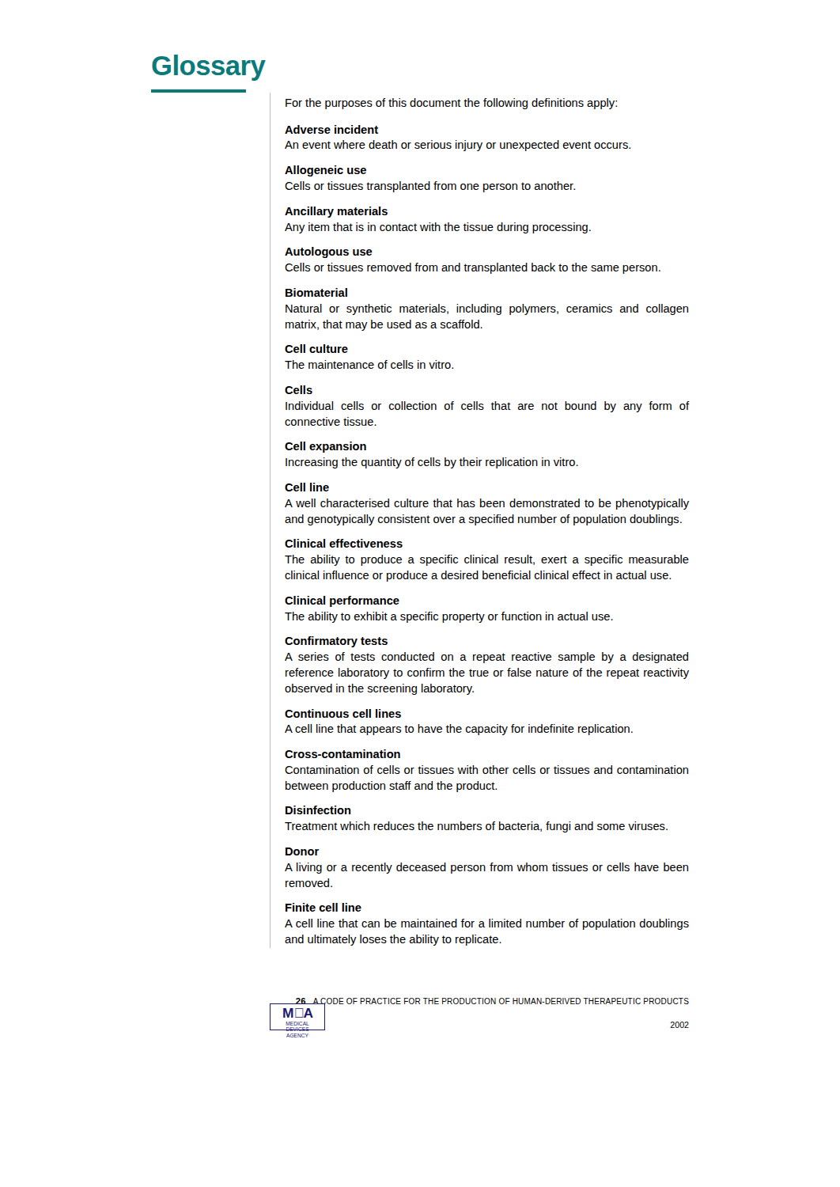Glossary
For the purposes of this document the following definitions apply:
Adverse incident
An event where death or serious injury or unexpected event occurs.
Allogeneic use
Cells or tissues transplanted from one person to another.
Ancillary materials
Any item that is in contact with the tissue during processing.
Autologous use
Cells or tissues removed from and transplanted back to the same person.
Biomaterial
Natural or synthetic materials, including polymers, ceramics and collagen matrix, that may be used as a scaffold.
Cell culture
The maintenance of cells in vitro.
Cells
Individual cells or collection of cells that are not bound by any form of connective tissue.
Cell expansion
Increasing the quantity of cells by their replication in vitro.
Cell line
A well characterised culture that has been demonstrated to be phenotypically and genotypically consistent over a specified number of population doublings.
Clinical effectiveness
The ability to produce a specific clinical result, exert a specific measurable clinical influence or produce a desired beneficial clinical effect in actual use.
Clinical performance
The ability to exhibit a specific property or function in actual use.
Confirmatory tests
A series of tests conducted on a repeat reactive sample by a designated reference laboratory to confirm the true or false nature of the repeat reactivity observed in the screening laboratory.
Continuous cell lines
A cell line that appears to have the capacity for indefinite replication.
Cross-contamination
Contamination of cells or tissues with other cells or tissues and contamination between production staff and the product.
Disinfection
Treatment which reduces the numbers of bacteria, fungi and some viruses.
Donor
A living or a recently deceased person from whom tissues or cells have been removed.
Finite cell line
A cell line that can be maintained for a limited number of population doublings and ultimately loses the ability to replicate.
26 A CODE OF PRACTICE FOR THE PRODUCTION OF HUMAN-DERIVED THERAPEUTIC PRODUCTS
M⃝A MEDICAL
DEVICES
AGENCY
2002